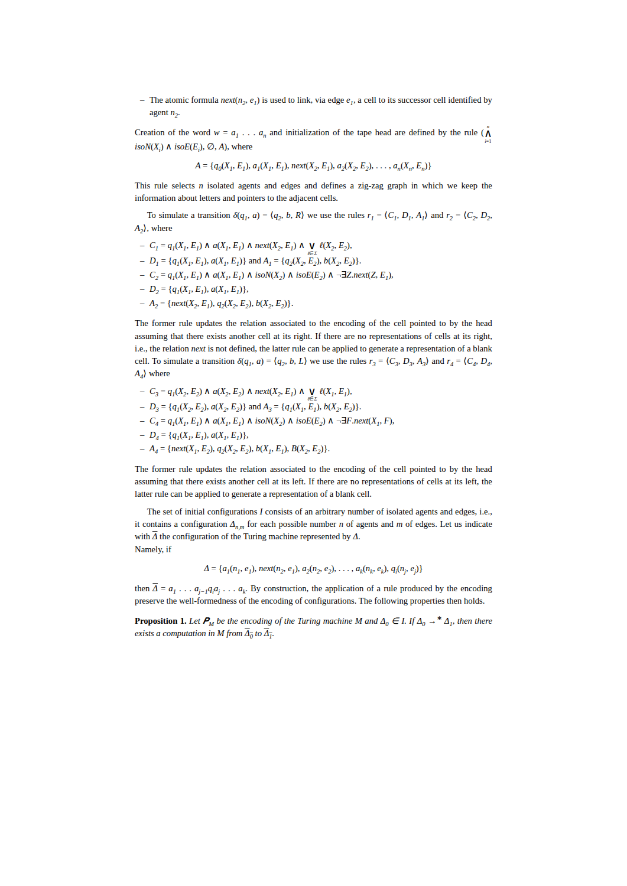The atomic formula next(n2, e1) is used to link, via edge e1, a cell to its successor cell identified by agent n2.
Creation of the word w = a1 . . . an and initialization of the tape head are defined by the rule (n∧i=1 isoN(Xi) ∧ isoE(Ei), ∅, A), where
A = {q0(X1, E1), a1(X1, E1), next(X2, E1), a2(X2, E2), . . . , an(Xn, En)}
This rule selects n isolated agents and edges and defines a zig-zag graph in which we keep the information about letters and pointers to the adjacent cells.
To simulate a transition δ(q1, a) = ⟨q2, b, R⟩ we use the rules r1 = ⟨C1, D1, A1⟩ and r2 = ⟨C2, D2, A2⟩, where
C1 = q1(X1, E1) ∧ a(X1, E1) ∧ next(X2, E1) ∧ ∨ℓ∈Σ ℓ(X2, E2),
D1 = {q1(X1, E1), a(X1, E1)} and A1 = {q2(X2, E2), b(X2, E2)}.
C2 = q1(X1, E1) ∧ a(X1, E1) ∧ isoN(X2) ∧ isoE(E2) ∧ ¬∃Z.next(Z, E1),
D2 = {q1(X1, E1), a(X1, E1)},
A2 = {next(X2, E1), q2(X2, E2), b(X2, E2)}.
The former rule updates the relation associated to the encoding of the cell pointed to by the head assuming that there exists another cell at its right. If there are no representations of cells at its right, i.e., the relation next is not defined, the latter rule can be applied to generate a representation of a blank cell. To simulate a transition δ(q1, a) = ⟨q2, b, L⟩ we use the rules r3 = ⟨C3, D3, A3⟩ and r4 = ⟨C4, D4, A4⟩ where
C3 = q1(X2, E2) ∧ a(X2, E2) ∧ next(X2, E1) ∧ ∨ℓ∈Σ ℓ(X1, E1),
D3 = {q1(X2, E2), a(X2, E2)} and A3 = {q1(X1, E1), b(X2, E2)}.
C4 = q1(X1, E1) ∧ a(X1, E1) ∧ isoN(X2) ∧ isoE(E2) ∧ ¬∃F.next(X1, F),
D4 = {q1(X1, E1), a(X1, E1)},
A4 = {next(X1, E2), q2(X2, E2), b(X1, E1), B(X2, E2)}.
The former rule updates the relation associated to the encoding of the cell pointed to by the head assuming that there exists another cell at its left. If there are no representations of cells at its left, the latter rule can be applied to generate a representation of a blank cell.
The set of initial configurations I consists of an arbitrary number of isolated agents and edges, i.e., it contains a configuration Δn,m for each possible number n of agents and m of edges. Let us indicate with Δ the configuration of the Turing machine represented by Δ.
Namely, if
Δ = {a1(n1, e1), next(n2, e1), a2(n2, e2), . . . , ak(nk, ek), qi(nj, ej)}
then Δ = a1 . . . aj−1qiaj . . . ak. By construction, the application of a rule produced by the encoding preserve the well-formedness of the encoding of configurations. The following properties then holds.
Proposition 1. Let 𝑷M be the encoding of the Turing machine M and Δ0 ∈ I. If Δ0 →∗ Δ1, then there exists a computation in M from Δ0 to Δ1.